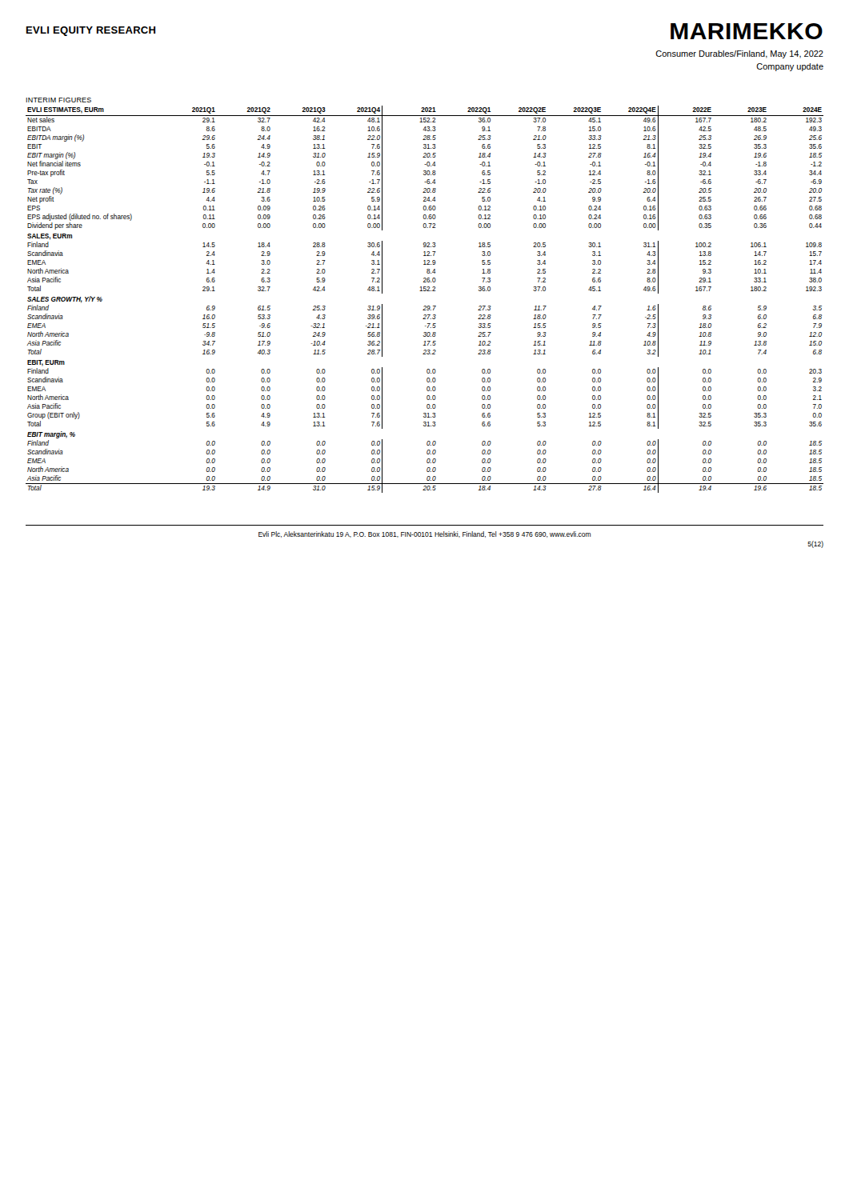EVLI EQUITY RESEARCH
MARIMEKKO
Consumer Durables/Finland, May 14, 2022
Company update
INTERIM FIGURES
| EVLI ESTIMATES, EURm | 2021Q1 | 2021Q2 | 2021Q3 | 2021Q4 | 2021 | 2022Q1 | 2022Q2E | 2022Q3E | 2022Q4E | 2022E | 2023E | 2024E |
| --- | --- | --- | --- | --- | --- | --- | --- | --- | --- | --- | --- | --- |
| Net sales | 29.1 | 32.7 | 42.4 | 48.1 | 152.2 | 36.0 | 37.0 | 45.1 | 49.6 | 167.7 | 180.2 | 192.3 |
| EBITDA | 8.6 | 8.0 | 16.2 | 10.6 | 43.3 | 9.1 | 7.8 | 15.0 | 10.6 | 42.5 | 48.5 | 49.3 |
| EBITDA margin (%) | 29.6 | 24.4 | 38.1 | 22.0 | 28.5 | 25.3 | 21.0 | 33.3 | 21.3 | 25.3 | 26.9 | 25.6 |
| EBIT | 5.6 | 4.9 | 13.1 | 7.6 | 31.3 | 6.6 | 5.3 | 12.5 | 8.1 | 32.5 | 35.3 | 35.6 |
| EBIT margin (%) | 19.3 | 14.9 | 31.0 | 15.9 | 20.5 | 18.4 | 14.3 | 27.8 | 16.4 | 19.4 | 19.6 | 18.5 |
| Net financial items | -0.1 | -0.2 | 0.0 | 0.0 | -0.4 | -0.1 | -0.1 | -0.1 | -0.1 | -0.4 | -1.8 | -1.2 |
| Pre-tax profit | 5.5 | 4.7 | 13.1 | 7.6 | 30.8 | 6.5 | 5.2 | 12.4 | 8.0 | 32.1 | 33.4 | 34.4 |
| Tax | -1.1 | -1.0 | -2.6 | -1.7 | -6.4 | -1.5 | -1.0 | -2.5 | -1.6 | -6.6 | -6.7 | -6.9 |
| Tax rate (%) | 19.6 | 21.8 | 19.9 | 22.6 | 20.8 | 22.6 | 20.0 | 20.0 | 20.0 | 20.5 | 20.0 | 20.0 |
| Net profit | 4.4 | 3.6 | 10.5 | 5.9 | 24.4 | 5.0 | 4.1 | 9.9 | 6.4 | 25.5 | 26.7 | 27.5 |
| EPS | 0.11 | 0.09 | 0.26 | 0.14 | 0.60 | 0.12 | 0.10 | 0.24 | 0.16 | 0.63 | 0.66 | 0.68 |
| EPS adjusted (diluted no. of shares) | 0.11 | 0.09 | 0.26 | 0.14 | 0.60 | 0.12 | 0.10 | 0.24 | 0.16 | 0.63 | 0.66 | 0.68 |
| Dividend per share | 0.00 | 0.00 | 0.00 | 0.00 | 0.72 | 0.00 | 0.00 | 0.00 | 0.00 | 0.35 | 0.36 | 0.44 |
| SALES, EURm |
| Finland | 14.5 | 18.4 | 28.8 | 30.6 | 92.3 | 18.5 | 20.5 | 30.1 | 31.1 | 100.2 | 106.1 | 109.8 |
| Scandinavia | 2.4 | 2.9 | 2.9 | 4.4 | 12.7 | 3.0 | 3.4 | 3.1 | 4.3 | 13.8 | 14.7 | 15.7 |
| EMEA | 4.1 | 3.0 | 2.7 | 3.1 | 12.9 | 5.5 | 3.4 | 3.0 | 3.4 | 15.2 | 16.2 | 17.4 |
| North America | 1.4 | 2.2 | 2.0 | 2.7 | 8.4 | 1.8 | 2.5 | 2.2 | 2.8 | 9.3 | 10.1 | 11.4 |
| Asia Pacific | 6.6 | 6.3 | 5.9 | 7.2 | 26.0 | 7.3 | 7.2 | 6.6 | 8.0 | 29.1 | 33.1 | 38.0 |
| Total | 29.1 | 32.7 | 42.4 | 48.1 | 152.2 | 36.0 | 37.0 | 45.1 | 49.6 | 167.7 | 180.2 | 192.3 |
| SALES GROWTH, Y/Y % |
| Finland | 6.9 | 61.5 | 25.3 | 31.9 | 29.7 | 27.3 | 11.7 | 4.7 | 1.6 | 8.6 | 5.9 | 3.5 |
| Scandinavia | 16.0 | 53.3 | 4.3 | 39.6 | 27.3 | 22.8 | 18.0 | 7.7 | -2.5 | 9.3 | 6.0 | 6.8 |
| EMEA | 51.5 | -9.6 | -32.1 | -21.1 | -7.5 | 33.5 | 15.5 | 9.5 | 7.3 | 18.0 | 6.2 | 7.9 |
| North America | -9.8 | 51.0 | 24.9 | 56.8 | 30.8 | 25.7 | 9.3 | 9.4 | 4.9 | 10.8 | 9.0 | 12.0 |
| Asia Pacific | 34.7 | 17.9 | -10.4 | 36.2 | 17.5 | 10.2 | 15.1 | 11.8 | 10.8 | 11.9 | 13.8 | 15.0 |
| Total | 16.9 | 40.3 | 11.5 | 28.7 | 23.2 | 23.8 | 13.1 | 6.4 | 3.2 | 10.1 | 7.4 | 6.8 |
| EBIT, EURm |
| Finland | 0.0 | 0.0 | 0.0 | 0.0 | 0.0 | 0.0 | 0.0 | 0.0 | 0.0 | 0.0 | 0.0 | 20.3 |
| Scandinavia | 0.0 | 0.0 | 0.0 | 0.0 | 0.0 | 0.0 | 0.0 | 0.0 | 0.0 | 0.0 | 0.0 | 2.9 |
| EMEA | 0.0 | 0.0 | 0.0 | 0.0 | 0.0 | 0.0 | 0.0 | 0.0 | 0.0 | 0.0 | 0.0 | 3.2 |
| North America | 0.0 | 0.0 | 0.0 | 0.0 | 0.0 | 0.0 | 0.0 | 0.0 | 0.0 | 0.0 | 0.0 | 2.1 |
| Asia Pacific | 0.0 | 0.0 | 0.0 | 0.0 | 0.0 | 0.0 | 0.0 | 0.0 | 0.0 | 0.0 | 0.0 | 7.0 |
| Group (EBIT only) | 5.6 | 4.9 | 13.1 | 7.6 | 31.3 | 6.6 | 5.3 | 12.5 | 8.1 | 32.5 | 35.3 | 0.0 |
| Total | 5.6 | 4.9 | 13.1 | 7.6 | 31.3 | 6.6 | 5.3 | 12.5 | 8.1 | 32.5 | 35.3 | 35.6 |
| EBIT margin, % |
| Finland | 0.0 | 0.0 | 0.0 | 0.0 | 0.0 | 0.0 | 0.0 | 0.0 | 0.0 | 0.0 | 0.0 | 18.5 |
| Scandinavia | 0.0 | 0.0 | 0.0 | 0.0 | 0.0 | 0.0 | 0.0 | 0.0 | 0.0 | 0.0 | 0.0 | 18.5 |
| EMEA | 0.0 | 0.0 | 0.0 | 0.0 | 0.0 | 0.0 | 0.0 | 0.0 | 0.0 | 0.0 | 0.0 | 18.5 |
| North America | 0.0 | 0.0 | 0.0 | 0.0 | 0.0 | 0.0 | 0.0 | 0.0 | 0.0 | 0.0 | 0.0 | 18.5 |
| Asia Pacific | 0.0 | 0.0 | 0.0 | 0.0 | 0.0 | 0.0 | 0.0 | 0.0 | 0.0 | 0.0 | 0.0 | 18.5 |
| Total | 19.3 | 14.9 | 31.0 | 15.9 | 20.5 | 18.4 | 14.3 | 27.8 | 16.4 | 19.4 | 19.6 | 18.5 |
Evli Plc, Aleksanterinkatu 19 A, P.O. Box 1081, FIN-00101 Helsinki, Finland, Tel +358 9 476 690, www.evli.com
5(12)